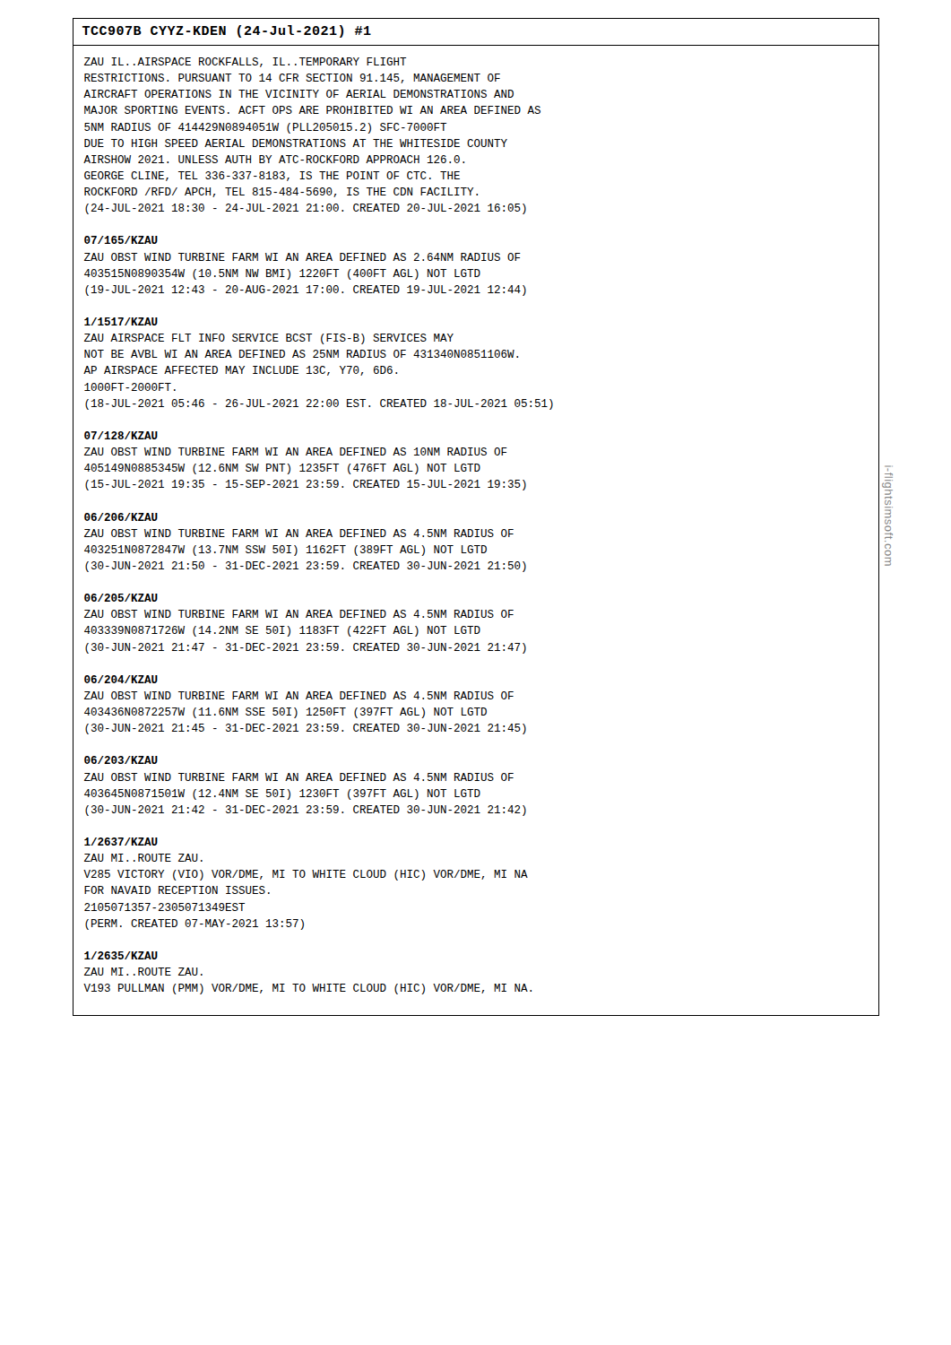TCC907B CYYZ-KDEN (24-Jul-2021) #1
ZAU IL..AIRSPACE ROCKFALLS, IL..TEMPORARY FLIGHT RESTRICTIONS. PURSUANT TO 14 CFR SECTION 91.145, MANAGEMENT OF AIRCRAFT OPERATIONS IN THE VICINITY OF AERIAL DEMONSTRATIONS AND MAJOR SPORTING EVENTS. ACFT OPS ARE PROHIBITED WI AN AREA DEFINED AS 5NM RADIUS OF 414429N0894051W (PLL205015.2) SFC-7000FT DUE TO HIGH SPEED AERIAL DEMONSTRATIONS AT THE WHITESIDE COUNTY AIRSHOW 2021. UNLESS AUTH BY ATC-ROCKFORD APPROACH 126.0. GEORGE CLINE, TEL 336-337-8183, IS THE POINT OF CTC. THE ROCKFORD /RFD/ APCH, TEL 815-484-5690, IS THE CDN FACILITY. (24-JUL-2021 18:30 - 24-JUL-2021 21:00. CREATED 20-JUL-2021 16:05) 07/165/KZAU ZAU OBST WIND TURBINE FARM WI AN AREA DEFINED AS 2.64NM RADIUS OF 403515N0890354W (10.5NM NW BMI) 1220FT (400FT AGL) NOT LGTD (19-JUL-2021 12:43 - 20-AUG-2021 17:00. CREATED 19-JUL-2021 12:44) 1/1517/KZAU ZAU AIRSPACE FLT INFO SERVICE BCST (FIS-B) SERVICES MAY NOT BE AVBL WI AN AREA DEFINED AS 25NM RADIUS OF 431340N0851106W. AP AIRSPACE AFFECTED MAY INCLUDE 13C, Y70, 6D6. 1000FT-2000FT. (18-JUL-2021 05:46 - 26-JUL-2021 22:00 EST. CREATED 18-JUL-2021 05:51) 07/128/KZAU ZAU OBST WIND TURBINE FARM WI AN AREA DEFINED AS 10NM RADIUS OF 405149N0885345W (12.6NM SW PNT) 1235FT (476FT AGL) NOT LGTD (15-JUL-2021 19:35 - 15-SEP-2021 23:59. CREATED 15-JUL-2021 19:35) 06/206/KZAU ZAU OBST WIND TURBINE FARM WI AN AREA DEFINED AS 4.5NM RADIUS OF 403251N0872847W (13.7NM SSW 50I) 1162FT (389FT AGL) NOT LGTD (30-JUN-2021 21:50 - 31-DEC-2021 23:59. CREATED 30-JUN-2021 21:50) 06/205/KZAU ZAU OBST WIND TURBINE FARM WI AN AREA DEFINED AS 4.5NM RADIUS OF 403339N0871726W (14.2NM SE 50I) 1183FT (422FT AGL) NOT LGTD (30-JUN-2021 21:47 - 31-DEC-2021 23:59. CREATED 30-JUN-2021 21:47) 06/204/KZAU ZAU OBST WIND TURBINE FARM WI AN AREA DEFINED AS 4.5NM RADIUS OF 403436N0872257W (11.6NM SSE 50I) 1250FT (397FT AGL) NOT LGTD (30-JUN-2021 21:45 - 31-DEC-2021 23:59. CREATED 30-JUN-2021 21:45) 06/203/KZAU ZAU OBST WIND TURBINE FARM WI AN AREA DEFINED AS 4.5NM RADIUS OF 403645N0871501W (12.4NM SE 50I) 1230FT (397FT AGL) NOT LGTD (30-JUN-2021 21:42 - 31-DEC-2021 23:59. CREATED 30-JUN-2021 21:42) 1/2637/KZAU ZAU MI..ROUTE ZAU. V285 VICTORY (VIO) VOR/DME, MI TO WHITE CLOUD (HIC) VOR/DME, MI NA FOR NAVAID RECEPTION ISSUES. 2105071357-2305071349EST (PERM. CREATED 07-MAY-2021 13:57) 1/2635/KZAU ZAU MI..ROUTE ZAU. V193 PULLMAN (PMM) VOR/DME, MI TO WHITE CLOUD (HIC) VOR/DME, MI NA.
i-flightsimsoft.com